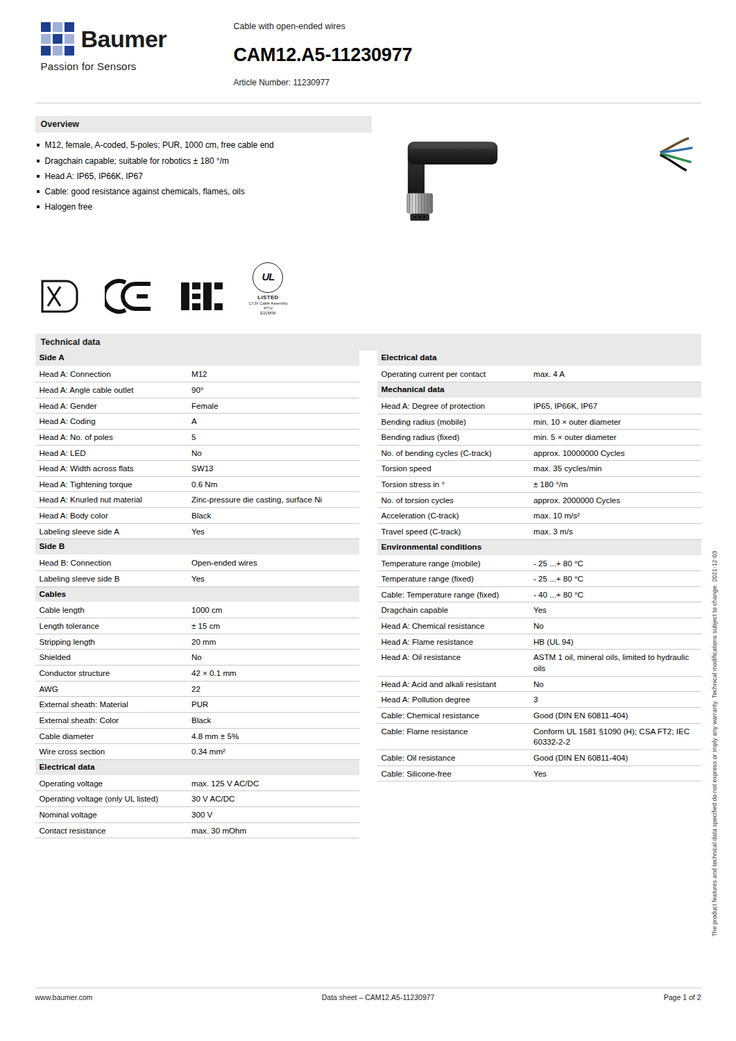Baumer
Passion for Sensors
Cable with open-ended wires
CAM12.A5-11230977
Article Number: 11230977
Overview
M12, female, A-coded, 5-poles; PUR, 1000 cm, free cable end
Dragchain capable; suitable for robotics ± 180 °/m
Head A: IP65, IP66K, IP67
Cable: good resistance against chemicals, flames, oils
Halogen free
UL
LISTED
CYJV Cable Assembly
47YV
E315836
Technical data
| Side A |
| --- |
| Head A: Connection | M12 |
| Head A: Angle cable outlet | 90° |
| Head A: Gender | Female |
| Head A: Coding | A |
| Head A: No. of poles | 5 |
| Head A: LED | No |
| Head A: Width across flats | SW13 |
| Head A: Tightening torque | 0.6 Nm |
| Head A: Knurled nut material | Zinc-pressure die casting, surface Ni |
| Head A: Body color | Black |
| Labeling sleeve side A | Yes |
| Side B |
| Head B: Connection | Open-ended wires |
| Labeling sleeve side B | Yes |
| Cables |
| Cable length | 1000 cm |
| Length tolerance | ± 15 cm |
| Stripping length | 20 mm |
| Shielded | No |
| Conductor structure | 42 × 0.1 mm |
| AWG | 22 |
| External sheath: Material | PUR |
| External sheath: Color | Black |
| Cable diameter | 4.8 mm ± 5% |
| Wire cross section | 0.34 mm² |
| Electrical data |
| Operating voltage | max. 125 V AC/DC |
| Operating voltage (only UL listed) | 30 V AC/DC |
| Nominal voltage | 300 V |
| Contact resistance | max. 30 mOhm |
| Electrical data |
| --- |
| Operating current per contact | max. 4 A |
| Mechanical data |
| Head A: Degree of protection | IP65, IP66K, IP67 |
| Bending radius (mobile) | min. 10 × outer diameter |
| Bending radius (fixed) | min. 5 × outer diameter |
| No. of bending cycles (C-track) | approx. 10000000 Cycles |
| Torsion speed | max. 35 cycles/min |
| Torsion stress in ° | ± 180 °/m |
| No. of torsion cycles | approx. 2000000 Cycles |
| Acceleration (C-track) | max. 10 m/s² |
| Travel speed (C-track) | max. 3 m/s |
| Environmental conditions |
| Temperature range (mobile) | - 25 ...+ 80 °C |
| Temperature range (fixed) | - 25 ...+ 80 °C |
| Cable: Temperature range (fixed) | - 40 ...+ 80 °C |
| Dragchain capable | Yes |
| Head A: Chemical resistance | No |
| Head A: Flame resistance | HB (UL 94) |
| Head A: Oil resistance | ASTM 1 oil, mineral oils, limited to hydraulic oils |
| Head A: Acid and alkali resistant | No |
| Head A: Pollution degree | 3 |
| Cable: Chemical resistance | Good (DIN EN 60811-404) |
| Cable: Flame resistance | Conform UL 1581 §1090 (H); CSA FT2; IEC 60332-2-2 |
| Cable: Oil resistance | Good (DIN EN 60811-404) |
| Cable: Silicone-free | Yes |
The product features and technical data specified do not express or imply any warranty. Technical modifications subject to change. 2021-12-03
www.baumer.com
Data sheet – CAM12.A5-11230977
Page 1 of 2